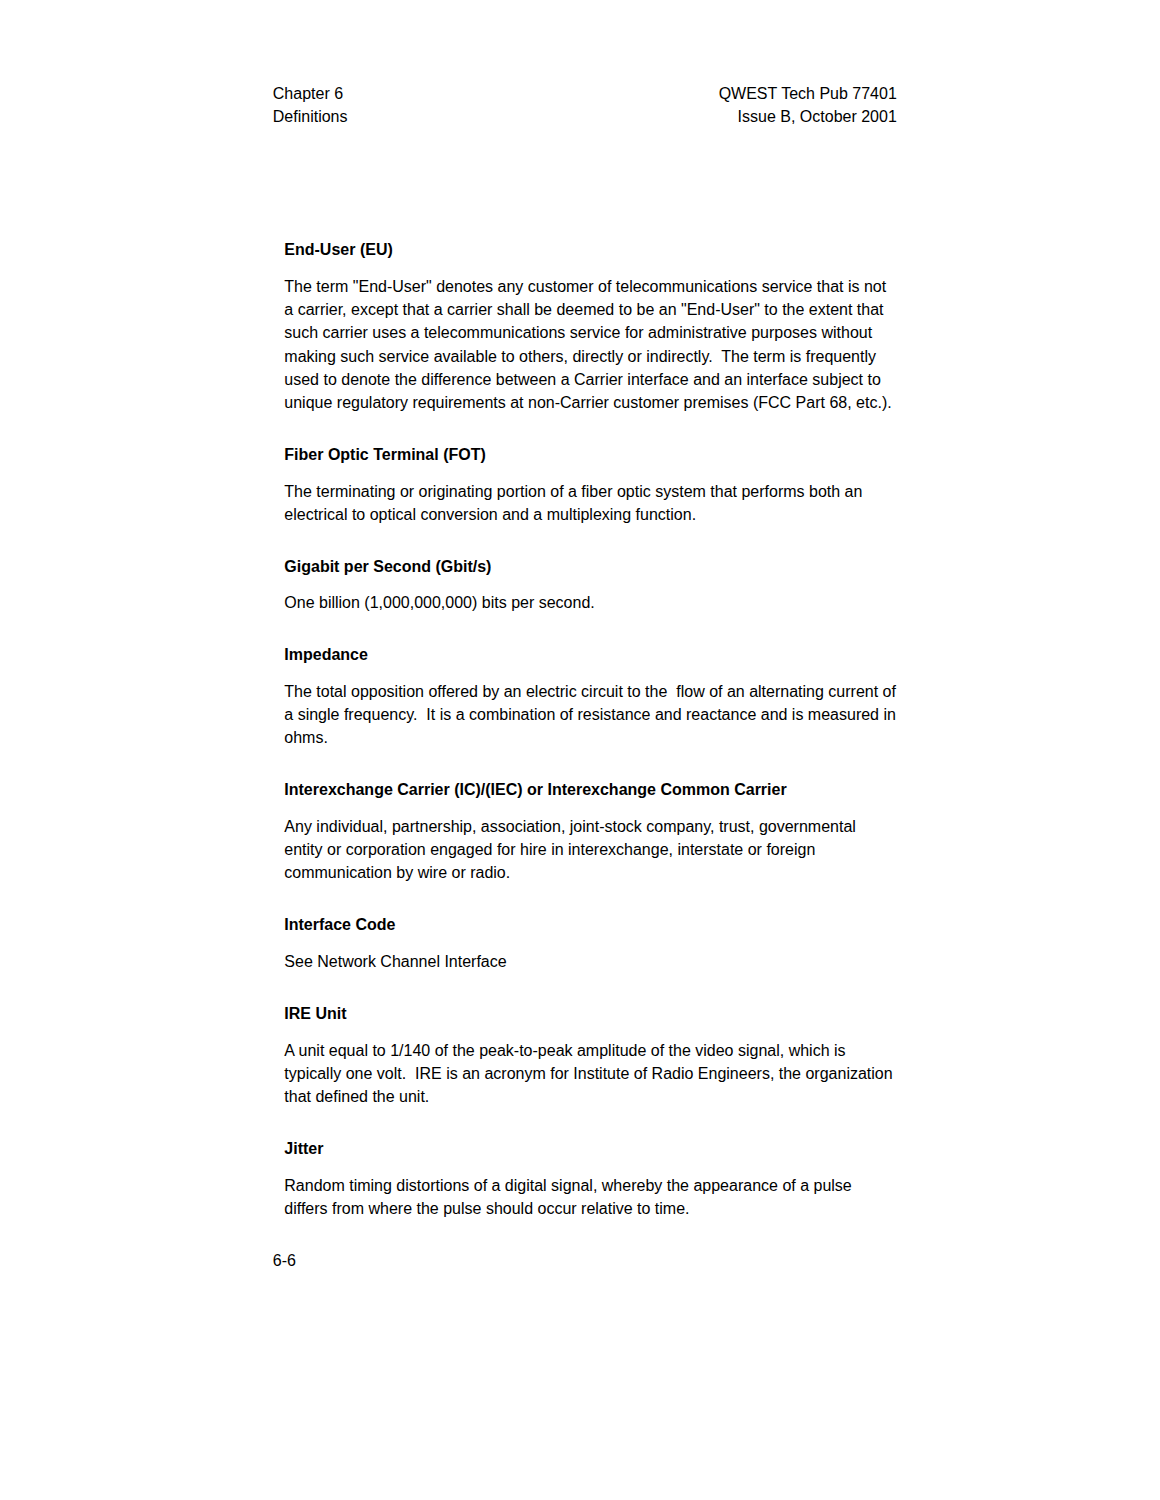| Chapter 6 | QWEST Tech Pub 77401 |
| Definitions | Issue B, October 2001 |
End-User (EU)
The term "End-User" denotes any customer of telecommunications service that is not a carrier, except that a carrier shall be deemed to be an "End-User" to the extent that such carrier uses a telecommunications service for administrative purposes without making such service available to others, directly or indirectly. The term is frequently used to denote the difference between a Carrier interface and an interface subject to unique regulatory requirements at non-Carrier customer premises (FCC Part 68, etc.).
Fiber Optic Terminal (FOT)
The terminating or originating portion of a fiber optic system that performs both an electrical to optical conversion and a multiplexing function.
Gigabit per Second (Gbit/s)
One billion (1,000,000,000) bits per second.
Impedance
The total opposition offered by an electric circuit to the flow of an alternating current of a single frequency. It is a combination of resistance and reactance and is measured in ohms.
Interexchange Carrier (IC)/(IEC) or Interexchange Common Carrier
Any individual, partnership, association, joint-stock company, trust, governmental entity or corporation engaged for hire in interexchange, interstate or foreign communication by wire or radio.
Interface Code
See Network Channel Interface
IRE Unit
A unit equal to 1/140 of the peak-to-peak amplitude of the video signal, which is typically one volt. IRE is an acronym for Institute of Radio Engineers, the organization that defined the unit.
Jitter
Random timing distortions of a digital signal, whereby the appearance of a pulse differs from where the pulse should occur relative to time.
6-6